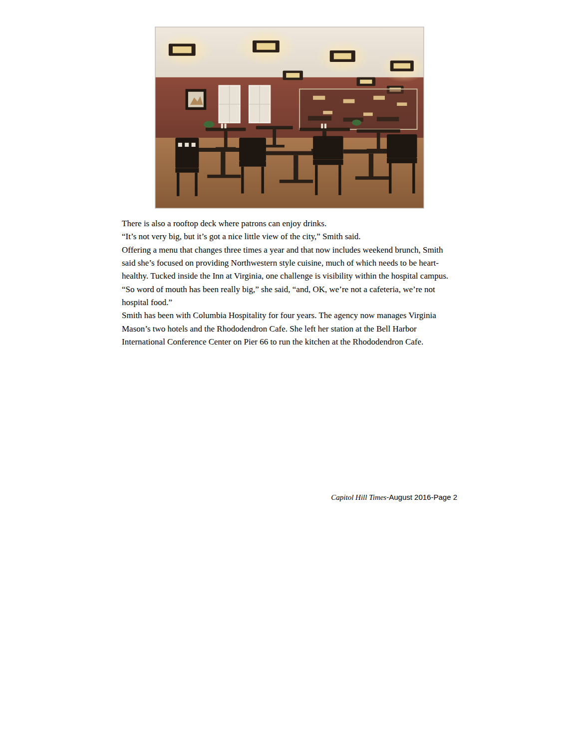There is also a rooftop deck where patrons can enjoy drinks.
“It’s not very big, but it’s got a nice little view of the city,” Smith said.
Offering a menu that changes three times a year and that now includes weekend brunch, Smith said she’s focused on providing Northwestern style cuisine, much of which needs to be heart-healthy. Tucked inside the Inn at Virginia, one challenge is visibility within the hospital campus.
“So word of mouth has been really big,” she said, “and, OK, we’re not a cafeteria, we’re not hospital food.”
Smith has been with Columbia Hospitality for four years. The agency now manages Virginia Mason’s two hotels and the Rhododendron Cafe. She left her station at the Bell Harbor International Conference Center on Pier 66 to run the kitchen at the Rhododendron Cafe.
Capitol Hill Times-August 2016-Page 2